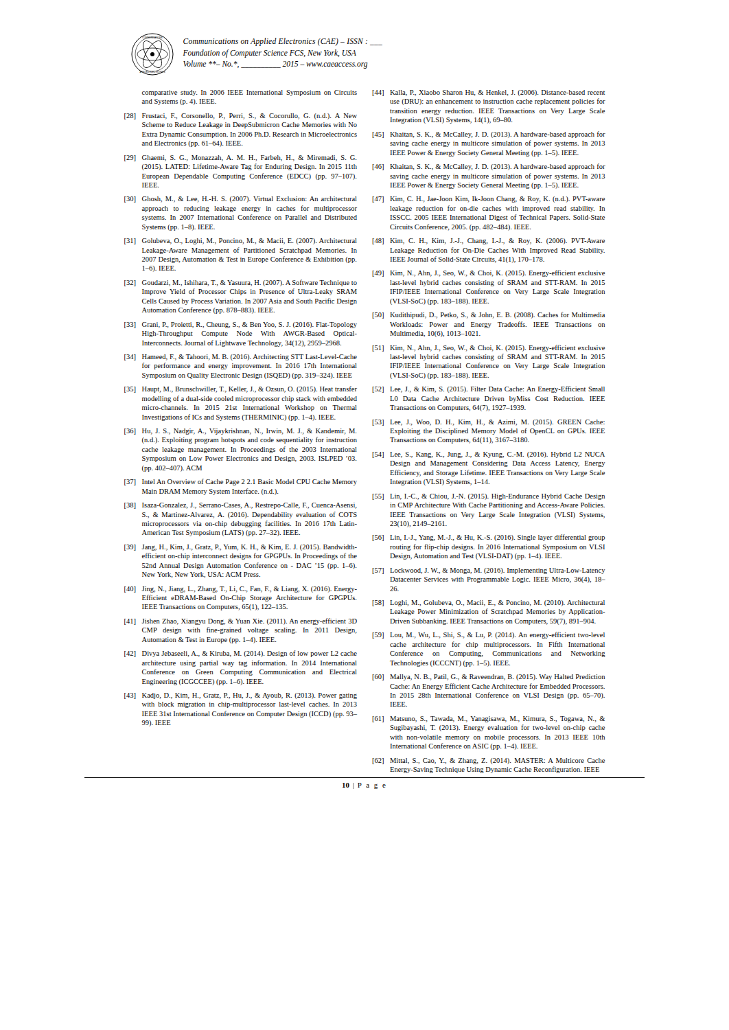COMMUNICATIONS APPLIED ELECTRONICS
Communications on Applied Electronics (CAE) – ISSN : ___
Foundation of Computer Science FCS, New York, USA
Volume **– No.*, __________ 2015 – www.caeaccess.org
comparative study. In 2006 IEEE International Symposium on Circuits and Systems (p. 4). IEEE.
[28] Frustaci, F., Corsonello, P., Perri, S., & Cocorullo, G. (n.d.). A New Scheme to Reduce Leakage in DeepSubmicron Cache Memories with No Extra Dynamic Consumption. In 2006 Ph.D. Research in Microelectronics and Electronics (pp. 61–64). IEEE.
[29] Ghaemi, S. G., Monazzah, A. M. H., Farbeh, H., & Miremadi, S. G. (2015). LATED: Lifetime-Aware Tag for Enduring Design. In 2015 11th European Dependable Computing Conference (EDCC) (pp. 97–107). IEEE.
[30] Ghosh, M., & Lee, H.-H. S. (2007). Virtual Exclusion: An architectural approach to reducing leakage energy in caches for multiprocessor systems. In 2007 International Conference on Parallel and Distributed Systems (pp. 1–8). IEEE.
[31] Golubeva, O., Loghi, M., Poncino, M., & Macii, E. (2007). Architectural Leakage-Aware Management of Partitioned Scratchpad Memories. In 2007 Design, Automation & Test in Europe Conference & Exhibition (pp. 1–6). IEEE.
[32] Goudarzi, M., Ishihara, T., & Yasuura, H. (2007). A Software Technique to Improve Yield of Processor Chips in Presence of Ultra-Leaky SRAM Cells Caused by Process Variation. In 2007 Asia and South Pacific Design Automation Conference (pp. 878–883). IEEE.
[33] Grani, P., Proietti, R., Cheung, S., & Ben Yoo, S. J. (2016). Flat-Topology High-Throughput Compute Node With AWGR-Based Optical-Interconnects. Journal of Lightwave Technology, 34(12), 2959–2968.
[34] Hameed, F., & Tahoori, M. B. (2016). Architecting STT Last-Level-Cache for performance and energy improvement. In 2016 17th International Symposium on Quality Electronic Design (ISQED) (pp. 319–324). IEEE
[35] Haupt, M., Brunschwiller, T., Keller, J., & Ozsun, O. (2015). Heat transfer modelling of a dual-side cooled microprocessor chip stack with embedded micro-channels. In 2015 21st International Workshop on Thermal Investigations of ICs and Systems (THERMINIC) (pp. 1–4). IEEE.
[36] Hu, J. S., Nadgir, A., Vijaykrishnan, N., Irwin, M. J., & Kandemir, M. (n.d.). Exploiting program hotspots and code sequentiality for instruction cache leakage management. In Proceedings of the 2003 International Symposium on Low Power Electronics and Design, 2003. ISLPED ’03. (pp. 402–407). ACM
[37] Intel An Overview of Cache Page 2 2.1 Basic Model CPU Cache Memory Main DRAM Memory System Interface. (n.d.).
[38] Isaza-Gonzalez, J., Serrano-Cases, A., Restrepo-Calle, F., Cuenca-Asensi, S., & Martinez-Alvarez, A. (2016). Dependability evaluation of COTS microprocessors via on-chip debugging facilities. In 2016 17th Latin-American Test Symposium (LATS) (pp. 27–32). IEEE.
[39] Jang, H., Kim, J., Gratz, P., Yum, K. H., & Kim, E. J. (2015). Bandwidth-efficient on-chip interconnect designs for GPGPUs. In Proceedings of the 52nd Annual Design Automation Conference on - DAC ’15 (pp. 1–6). New York, New York, USA: ACM Press.
[40] Jing, N., Jiang, L., Zhang, T., Li, C., Fan, F., & Liang, X. (2016). Energy-Efficient eDRAM-Based On-Chip Storage Architecture for GPGPUs. IEEE Transactions on Computers, 65(1), 122–135.
[41] Jishen Zhao, Xiangyu Dong, & Yuan Xie. (2011). An energy-efficient 3D CMP design with fine-grained voltage scaling. In 2011 Design, Automation & Test in Europe (pp. 1–4). IEEE.
[42] Divya Jebaseeli, A., & Kiruba, M. (2014). Design of low power L2 cache architecture using partial way tag information. In 2014 International Conference on Green Computing Communication and Electrical Engineering (ICGCCEE) (pp. 1–6). IEEE.
[43] Kadjo, D., Kim, H., Gratz, P., Hu, J., & Ayoub, R. (2013). Power gating with block migration in chip-multiprocessor last-level caches. In 2013 IEEE 31st International Conference on Computer Design (ICCD) (pp. 93–99). IEEE
[44] Kalla, P., Xiaobo Sharon Hu, & Henkel, J. (2006). Distance-based recent use (DRU): an enhancement to instruction cache replacement policies for transition energy reduction. IEEE Transactions on Very Large Scale Integration (VLSI) Systems, 14(1), 69–80.
[45] Khaitan, S. K., & McCalley, J. D. (2013). A hardware-based approach for saving cache energy in multicore simulation of power systems. In 2013 IEEE Power & Energy Society General Meeting (pp. 1–5). IEEE.
[46] Khaitan, S. K., & McCalley, J. D. (2013). A hardware-based approach for saving cache energy in multicore simulation of power systems. In 2013 IEEE Power & Energy Society General Meeting (pp. 1–5). IEEE.
[47] Kim, C. H., Jae-Joon Kim, Ik-Joon Chang, & Roy, K. (n.d.). PVT-aware leakage reduction for on-die caches with improved read stability. In ISSCC. 2005 IEEE International Digest of Technical Papers. Solid-State Circuits Conference, 2005. (pp. 482–484). IEEE.
[48] Kim, C. H., Kim, J.-J., Chang, I.-J., & Roy, K. (2006). PVT-Aware Leakage Reduction for On-Die Caches With Improved Read Stability. IEEE Journal of Solid-State Circuits, 41(1), 170–178.
[49] Kim, N., Ahn, J., Seo, W., & Choi, K. (2015). Energy-efficient exclusive last-level hybrid caches consisting of SRAM and STT-RAM. In 2015 IFIP/IEEE International Conference on Very Large Scale Integration (VLSI-SoC) (pp. 183–188). IEEE.
[50] Kudithipudi, D., Petko, S., & John, E. B. (2008). Caches for Multimedia Workloads: Power and Energy Tradeoffs. IEEE Transactions on Multimedia, 10(6), 1013–1021.
[51] Kim, N., Ahn, J., Seo, W., & Choi, K. (2015). Energy-efficient exclusive last-level hybrid caches consisting of SRAM and STT-RAM. In 2015 IFIP/IEEE International Conference on Very Large Scale Integration (VLSI-SoC) (pp. 183–188). IEEE.
[52] Lee, J., & Kim, S. (2015). Filter Data Cache: An Energy-Efficient Small L0 Data Cache Architecture Driven byMiss Cost Reduction. IEEE Transactions on Computers, 64(7), 1927–1939.
[53] Lee, J., Woo, D. H., Kim, H., & Azimi, M. (2015). GREEN Cache: Exploiting the Disciplined Memory Model of OpenCL on GPUs. IEEE Transactions on Computers, 64(11), 3167–3180.
[54] Lee, S., Kang, K., Jung, J., & Kyung, C.-M. (2016). Hybrid L2 NUCA Design and Management Considering Data Access Latency, Energy Efficiency, and Storage Lifetime. IEEE Transactions on Very Large Scale Integration (VLSI) Systems, 1–14.
[55] Lin, I.-C., & Chiou, J.-N. (2015). High-Endurance Hybrid Cache Design in CMP Architecture With Cache Partitioning and Access-Aware Policies. IEEE Transactions on Very Large Scale Integration (VLSI) Systems, 23(10), 2149–2161.
[56] Lin, I.-J., Yang, M.-J., & Hu, K.-S. (2016). Single layer differential group routing for flip-chip designs. In 2016 International Symposium on VLSI Design, Automation and Test (VLSI-DAT) (pp. 1–4). IEEE.
[57] Lockwood, J. W., & Monga, M. (2016). Implementing Ultra-Low-Latency Datacenter Services with Programmable Logic. IEEE Micro, 36(4), 18–26.
[58] Loghi, M., Golubeva, O., Macii, E., & Poncino, M. (2010). Architectural Leakage Power Minimization of Scratchpad Memories by Application-Driven Subbanking. IEEE Transactions on Computers, 59(7), 891–904.
[59] Lou, M., Wu, L., Shi, S., & Lu, P. (2014). An energy-efficient two-level cache architecture for chip multiprocessors. In Fifth International Conference on Computing, Communications and Networking Technologies (ICCCNT) (pp. 1–5). IEEE.
[60] Mallya, N. B., Patil, G., & Raveendran, B. (2015). Way Halted Prediction Cache: An Energy Efficient Cache Architecture for Embedded Processors. In 2015 28th International Conference on VLSI Design (pp. 65–70). IEEE.
[61] Matsuno, S., Tawada, M., Yanagisawa, M., Kimura, S., Togawa, N., & Sugibayashi, T. (2013). Energy evaluation for two-level on-chip cache with non-volatile memory on mobile processors. In 2013 IEEE 10th International Conference on ASIC (pp. 1–4). IEEE.
[62] Mittal, S., Cao, Y., & Zhang, Z. (2014). MASTER: A Multicore Cache Energy-Saving Technique Using Dynamic Cache Reconfiguration. IEEE
10 | P a g e